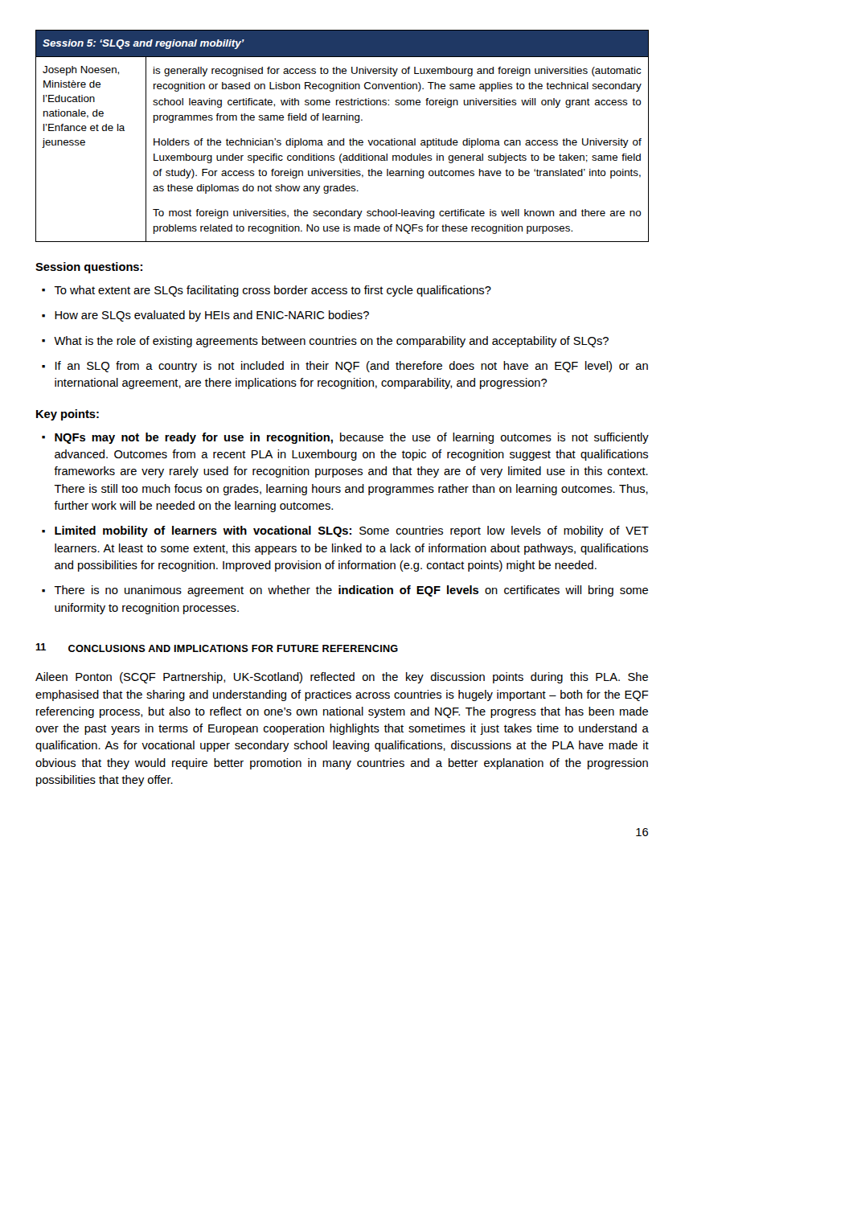| Session 5: ‘SLQs and regional mobility’ |
| Joseph Noesen, Ministère de l’Education nationale, de l’Enfance et de la jeunesse | is generally recognised for access to the University of Luxembourg and foreign universities (automatic recognition or based on Lisbon Recognition Convention). The same applies to the technical secondary school leaving certificate, with some restrictions: some foreign universities will only grant access to programmes from the same field of learning. Holders of the technician’s diploma and the vocational aptitude diploma can access the University of Luxembourg under specific conditions (additional modules in general subjects to be taken; same field of study). For access to foreign universities, the learning outcomes have to be ‘translated’ into points, as these diplomas do not show any grades. To most foreign universities, the secondary school-leaving certificate is well known and there are no problems related to recognition. No use is made of NQFs for these recognition purposes. |
Session questions:
To what extent are SLQs facilitating cross border access to first cycle qualifications?
How are SLQs evaluated by HEIs and ENIC-NARIC bodies?
What is the role of existing agreements between countries on the comparability and acceptability of SLQs?
If an SLQ from a country is not included in their NQF (and therefore does not have an EQF level) or an international agreement, are there implications for recognition, comparability, and progression?
Key points:
NQFs may not be ready for use in recognition, because the use of learning outcomes is not sufficiently advanced. Outcomes from a recent PLA in Luxembourg on the topic of recognition suggest that qualifications frameworks are very rarely used for recognition purposes and that they are of very limited use in this context. There is still too much focus on grades, learning hours and programmes rather than on learning outcomes. Thus, further work will be needed on the learning outcomes.
Limited mobility of learners with vocational SLQs: Some countries report low levels of mobility of VET learners. At least to some extent, this appears to be linked to a lack of information about pathways, qualifications and possibilities for recognition. Improved provision of information (e.g. contact points) might be needed.
There is no unanimous agreement on whether the indication of EQF levels on certificates will bring some uniformity to recognition processes.
11 CONCLUSIONS AND IMPLICATIONS FOR FUTURE REFERENCING
Aileen Ponton (SCQF Partnership, UK-Scotland) reflected on the key discussion points during this PLA. She emphasised that the sharing and understanding of practices across countries is hugely important – both for the EQF referencing process, but also to reflect on one’s own national system and NQF. The progress that has been made over the past years in terms of European cooperation highlights that sometimes it just takes time to understand a qualification. As for vocational upper secondary school leaving qualifications, discussions at the PLA have made it obvious that they would require better promotion in many countries and a better explanation of the progression possibilities that they offer.
16